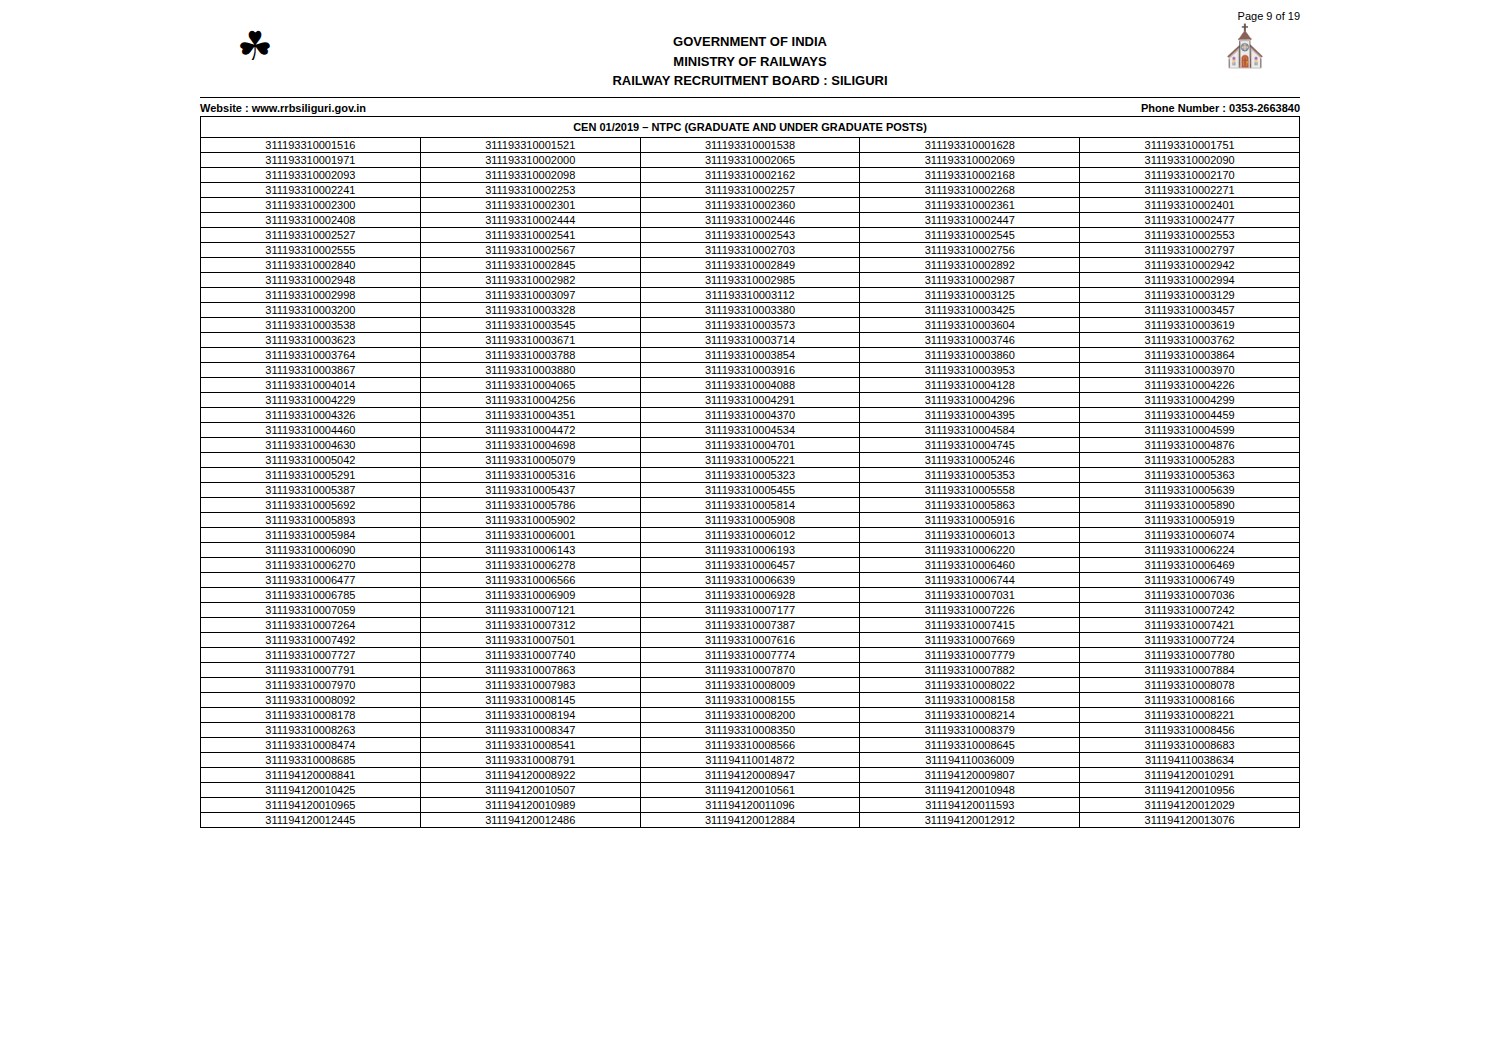Page 9 of 19
☘
GOVERNMENT OF INDIA
MINISTRY OF RAILWAYS
RAILWAY RECRUITMENT BOARD : SILIGURI
⛪
Website : www.rrbsiliguri.gov.in Phone Number : 0353-2663840
CEN 01/2019 – NTPC (GRADUATE AND UNDER GRADUATE POSTS)
| 311193310001516 | 311193310001521 | 311193310001538 | 311193310001628 | 311193310001751 |
| 311193310001971 | 311193310002000 | 311193310002065 | 311193310002069 | 311193310002090 |
| 311193310002093 | 311193310002098 | 311193310002162 | 311193310002168 | 311193310002170 |
| 311193310002241 | 311193310002253 | 311193310002257 | 311193310002268 | 311193310002271 |
| 311193310002300 | 311193310002301 | 311193310002360 | 311193310002361 | 311193310002401 |
| 311193310002408 | 311193310002444 | 311193310002446 | 311193310002447 | 311193310002477 |
| 311193310002527 | 311193310002541 | 311193310002543 | 311193310002545 | 311193310002553 |
| 311193310002555 | 311193310002567 | 311193310002703 | 311193310002756 | 311193310002797 |
| 311193310002840 | 311193310002845 | 311193310002849 | 311193310002892 | 311193310002942 |
| 311193310002948 | 311193310002982 | 311193310002985 | 311193310002987 | 311193310002994 |
| 311193310002998 | 311193310003097 | 311193310003112 | 311193310003125 | 311193310003129 |
| 311193310003200 | 311193310003328 | 311193310003380 | 311193310003425 | 311193310003457 |
| 311193310003538 | 311193310003545 | 311193310003573 | 311193310003604 | 311193310003619 |
| 311193310003623 | 311193310003671 | 311193310003714 | 311193310003746 | 311193310003762 |
| 311193310003764 | 311193310003788 | 311193310003854 | 311193310003860 | 311193310003864 |
| 311193310003867 | 311193310003880 | 311193310003916 | 311193310003953 | 311193310003970 |
| 311193310004014 | 311193310004065 | 311193310004088 | 311193310004128 | 311193310004226 |
| 311193310004229 | 311193310004256 | 311193310004291 | 311193310004296 | 311193310004299 |
| 311193310004326 | 311193310004351 | 311193310004370 | 311193310004395 | 311193310004459 |
| 311193310004460 | 311193310004472 | 311193310004534 | 311193310004584 | 311193310004599 |
| 311193310004630 | 311193310004698 | 311193310004701 | 311193310004745 | 311193310004876 |
| 311193310005042 | 311193310005079 | 311193310005221 | 311193310005246 | 311193310005283 |
| 311193310005291 | 311193310005316 | 311193310005323 | 311193310005353 | 311193310005363 |
| 311193310005387 | 311193310005437 | 311193310005455 | 311193310005558 | 311193310005639 |
| 311193310005692 | 311193310005786 | 311193310005814 | 311193310005863 | 311193310005890 |
| 311193310005893 | 311193310005902 | 311193310005908 | 311193310005916 | 311193310005919 |
| 311193310005984 | 311193310006001 | 311193310006012 | 311193310006013 | 311193310006074 |
| 311193310006090 | 311193310006143 | 311193310006193 | 311193310006220 | 311193310006224 |
| 311193310006270 | 311193310006278 | 311193310006457 | 311193310006460 | 311193310006469 |
| 311193310006477 | 311193310006566 | 311193310006639 | 311193310006744 | 311193310006749 |
| 311193310006785 | 311193310006909 | 311193310006928 | 311193310007031 | 311193310007036 |
| 311193310007059 | 311193310007121 | 311193310007177 | 311193310007226 | 311193310007242 |
| 311193310007264 | 311193310007312 | 311193310007387 | 311193310007415 | 311193310007421 |
| 311193310007492 | 311193310007501 | 311193310007616 | 311193310007669 | 311193310007724 |
| 311193310007727 | 311193310007740 | 311193310007774 | 311193310007779 | 311193310007780 |
| 311193310007791 | 311193310007863 | 311193310007870 | 311193310007882 | 311193310007884 |
| 311193310007970 | 311193310007983 | 311193310008009 | 311193310008022 | 311193310008078 |
| 311193310008092 | 311193310008145 | 311193310008155 | 311193310008158 | 311193310008166 |
| 311193310008178 | 311193310008194 | 311193310008200 | 311193310008214 | 311193310008221 |
| 311193310008263 | 311193310008347 | 311193310008350 | 311193310008379 | 311193310008456 |
| 311193310008474 | 311193310008541 | 311193310008566 | 311193310008645 | 311193310008683 |
| 311193310008685 | 311193310008791 | 311194110014872 | 311194110036009 | 311194110038634 |
| 311194120008841 | 311194120008922 | 311194120008947 | 311194120009807 | 311194120010291 |
| 311194120010425 | 311194120010507 | 311194120010561 | 311194120010948 | 311194120010956 |
| 311194120010965 | 311194120010989 | 311194120011096 | 311194120011593 | 311194120012029 |
| 311194120012445 | 311194120012486 | 311194120012884 | 311194120012912 | 311194120013076 |